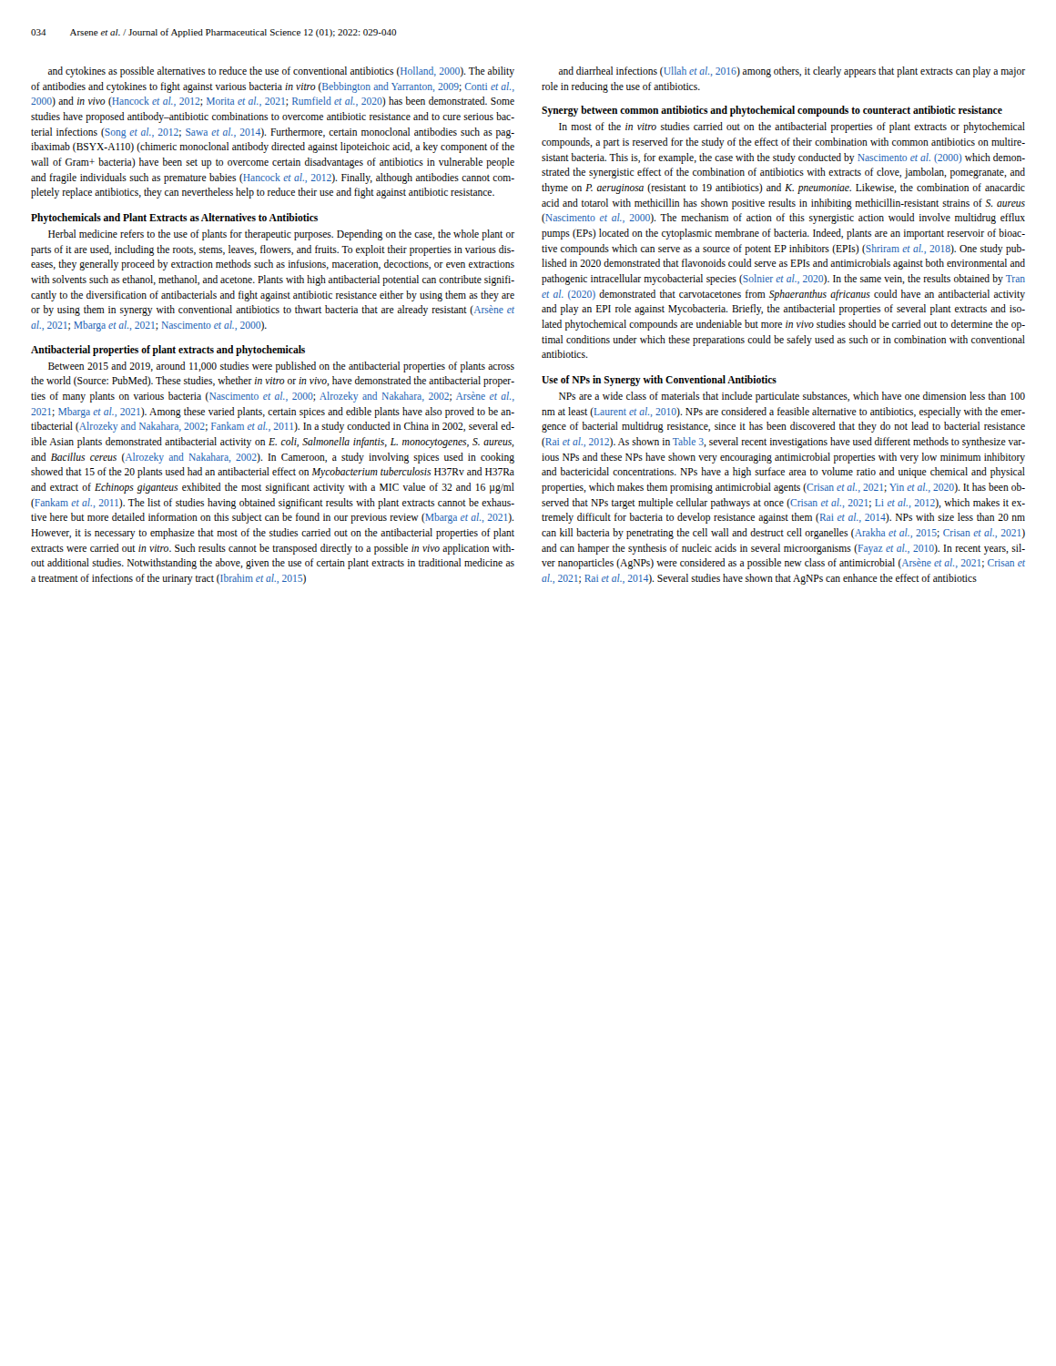034 Arsene et al. / Journal of Applied Pharmaceutical Science 12 (01); 2022: 029-040
and cytokines as possible alternatives to reduce the use of conventional antibiotics (Holland, 2000). The ability of antibodies and cytokines to fight against various bacteria in vitro (Bebbington and Yarranton, 2009; Conti et al., 2000) and in vivo (Hancock et al., 2012; Morita et al., 2021; Rumfield et al., 2020) has been demonstrated. Some studies have proposed antibody–antibiotic combinations to overcome antibiotic resistance and to cure serious bacterial infections (Song et al., 2012; Sawa et al., 2014). Furthermore, certain monoclonal antibodies such as pagibaximab (BSYX-A110) (chimeric monoclonal antibody directed against lipoteichoic acid, a key component of the wall of Gram+ bacteria) have been set up to overcome certain disadvantages of antibiotics in vulnerable people and fragile individuals such as premature babies (Hancock et al., 2012). Finally, although antibodies cannot completely replace antibiotics, they can nevertheless help to reduce their use and fight against antibiotic resistance.
Phytochemicals and Plant Extracts as Alternatives to Antibiotics
Herbal medicine refers to the use of plants for therapeutic purposes. Depending on the case, the whole plant or parts of it are used, including the roots, stems, leaves, flowers, and fruits. To exploit their properties in various diseases, they generally proceed by extraction methods such as infusions, maceration, decoctions, or even extractions with solvents such as ethanol, methanol, and acetone. Plants with high antibacterial potential can contribute significantly to the diversification of antibacterials and fight against antibiotic resistance either by using them as they are or by using them in synergy with conventional antibiotics to thwart bacteria that are already resistant (Arsène et al., 2021; Mbarga et al., 2021; Nascimento et al., 2000).
Antibacterial properties of plant extracts and phytochemicals
Between 2015 and 2019, around 11,000 studies were published on the antibacterial properties of plants across the world (Source: PubMed). These studies, whether in vitro or in vivo, have demonstrated the antibacterial properties of many plants on various bacteria (Nascimento et al., 2000; Alrozeky and Nakahara, 2002; Arsène et al., 2021; Mbarga et al., 2021). Among these varied plants, certain spices and edible plants have also proved to be antibacterial (Alrozeky and Nakahara, 2002; Fankam et al., 2011). In a study conducted in China in 2002, several edible Asian plants demonstrated antibacterial activity on E. coli, Salmonella infantis, L. monocytogenes, S. aureus, and Bacillus cereus (Alrozeky and Nakahara, 2002). In Cameroon, a study involving spices used in cooking showed that 15 of the 20 plants used had an antibacterial effect on Mycobacterium tuberculosis H37Rv and H37Ra and extract of Echinops giganteus exhibited the most significant activity with a MIC value of 32 and 16 µg/ml (Fankam et al., 2011). The list of studies having obtained significant results with plant extracts cannot be exhaustive here but more detailed information on this subject can be found in our previous review (Mbarga et al., 2021). However, it is necessary to emphasize that most of the studies carried out on the antibacterial properties of plant extracts were carried out in vitro. Such results cannot be transposed directly to a possible in vivo application without additional studies. Notwithstanding the above, given the use of certain plant extracts in traditional medicine as a treatment of infections of the urinary tract (Ibrahim et al., 2015)
and diarrheal infections (Ullah et al., 2016) among others, it clearly appears that plant extracts can play a major role in reducing the use of antibiotics.
Synergy between common antibiotics and phytochemical compounds to counteract antibiotic resistance
In most of the in vitro studies carried out on the antibacterial properties of plant extracts or phytochemical compounds, a part is reserved for the study of the effect of their combination with common antibiotics on multiresistant bacteria. This is, for example, the case with the study conducted by Nascimento et al. (2000) which demonstrated the synergistic effect of the combination of antibiotics with extracts of clove, jambolan, pomegranate, and thyme on P. aeruginosa (resistant to 19 antibiotics) and K. pneumoniae. Likewise, the combination of anacardic acid and totarol with methicillin has shown positive results in inhibiting methicillin-resistant strains of S. aureus (Nascimento et al., 2000). The mechanism of action of this synergistic action would involve multidrug efflux pumps (EPs) located on the cytoplasmic membrane of bacteria. Indeed, plants are an important reservoir of bioactive compounds which can serve as a source of potent EP inhibitors (EPIs) (Shriram et al., 2018). One study published in 2020 demonstrated that flavonoids could serve as EPIs and antimicrobials against both environmental and pathogenic intracellular mycobacterial species (Solnier et al., 2020). In the same vein, the results obtained by Tran et al. (2020) demonstrated that carvotacetones from Sphaeranthus africanus could have an antibacterial activity and play an EPI role against Mycobacteria. Briefly, the antibacterial properties of several plant extracts and isolated phytochemical compounds are undeniable but more in vivo studies should be carried out to determine the optimal conditions under which these preparations could be safely used as such or in combination with conventional antibiotics.
Use of NPs in Synergy with Conventional Antibiotics
NPs are a wide class of materials that include particulate substances, which have one dimension less than 100 nm at least (Laurent et al., 2010). NPs are considered a feasible alternative to antibiotics, especially with the emergence of bacterial multidrug resistance, since it has been discovered that they do not lead to bacterial resistance (Rai et al., 2012). As shown in Table 3, several recent investigations have used different methods to synthesize various NPs and these NPs have shown very encouraging antimicrobial properties with very low minimum inhibitory and bactericidal concentrations. NPs have a high surface area to volume ratio and unique chemical and physical properties, which makes them promising antimicrobial agents (Crisan et al., 2021; Yin et al., 2020). It has been observed that NPs target multiple cellular pathways at once (Crisan et al., 2021; Li et al., 2012), which makes it extremely difficult for bacteria to develop resistance against them (Rai et al., 2014). NPs with size less than 20 nm can kill bacteria by penetrating the cell wall and destruct cell organelles (Arakha et al., 2015; Crisan et al., 2021) and can hamper the synthesis of nucleic acids in several microorganisms (Fayaz et al., 2010). In recent years, silver nanoparticles (AgNPs) were considered as a possible new class of antimicrobial (Arsène et al., 2021; Crisan et al., 2021; Rai et al., 2014). Several studies have shown that AgNPs can enhance the effect of antibiotics